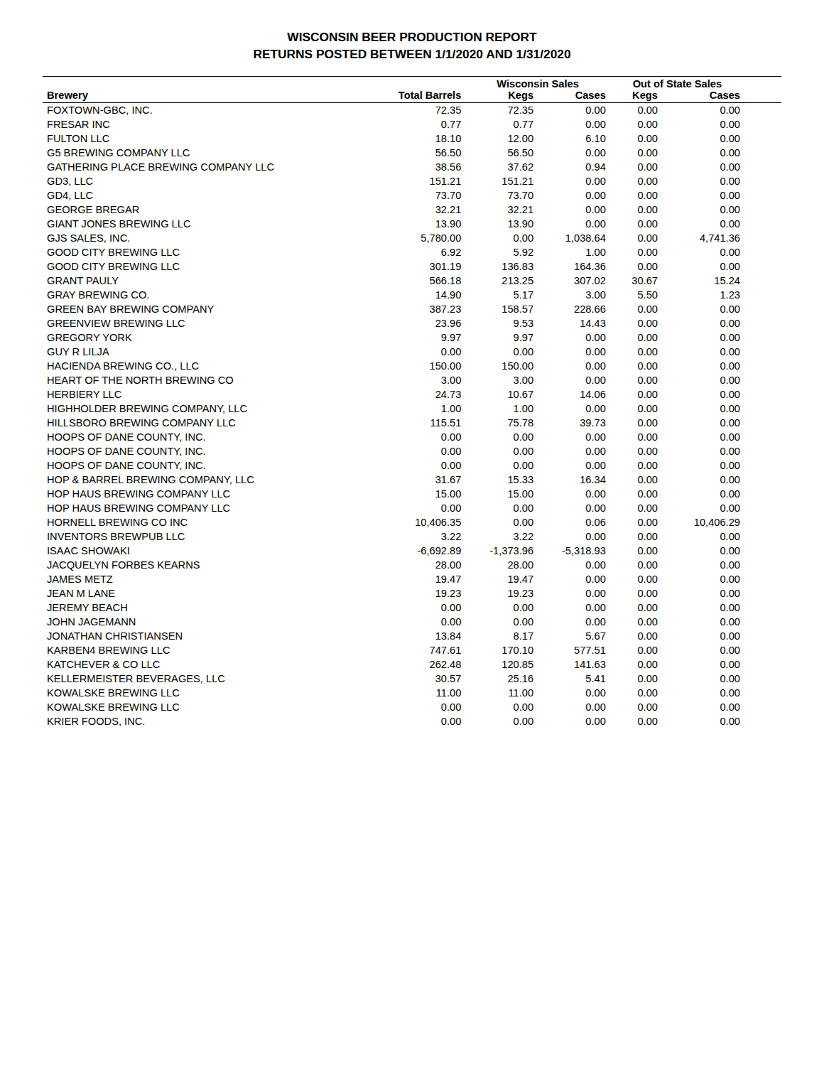WISCONSIN BEER PRODUCTION REPORT
RETURNS POSTED BETWEEN 1/1/2020 AND 1/31/2020
| | | Wisconsin Sales | Out of State Sales | |
| --- | --- | --- | --- | --- |
| Brewery | Total Barrels | Kegs | Cases | Kegs | Cases | |
| FOXTOWN-GBC, INC. | 72.35 | 72.35 | 0.00 | 0.00 | 0.00 | |
| FRESAR INC | 0.77 | 0.77 | 0.00 | 0.00 | 0.00 | |
| FULTON LLC | 18.10 | 12.00 | 6.10 | 0.00 | 0.00 | |
| G5 BREWING COMPANY LLC | 56.50 | 56.50 | 0.00 | 0.00 | 0.00 | |
| GATHERING PLACE BREWING COMPANY LLC | 38.56 | 37.62 | 0.94 | 0.00 | 0.00 | |
| GD3, LLC | 151.21 | 151.21 | 0.00 | 0.00 | 0.00 | |
| GD4, LLC | 73.70 | 73.70 | 0.00 | 0.00 | 0.00 | |
| GEORGE BREGAR | 32.21 | 32.21 | 0.00 | 0.00 | 0.00 | |
| GIANT JONES BREWING LLC | 13.90 | 13.90 | 0.00 | 0.00 | 0.00 | |
| GJS SALES, INC. | 5,780.00 | 0.00 | 1,038.64 | 0.00 | 4,741.36 | |
| GOOD CITY BREWING LLC | 6.92 | 5.92 | 1.00 | 0.00 | 0.00 | |
| GOOD CITY BREWING LLC | 301.19 | 136.83 | 164.36 | 0.00 | 0.00 | |
| GRANT PAULY | 566.18 | 213.25 | 307.02 | 30.67 | 15.24 | |
| GRAY BREWING CO. | 14.90 | 5.17 | 3.00 | 5.50 | 1.23 | |
| GREEN BAY BREWING COMPANY | 387.23 | 158.57 | 228.66 | 0.00 | 0.00 | |
| GREENVIEW BREWING LLC | 23.96 | 9.53 | 14.43 | 0.00 | 0.00 | |
| GREGORY YORK | 9.97 | 9.97 | 0.00 | 0.00 | 0.00 | |
| GUY R LILJA | 0.00 | 0.00 | 0.00 | 0.00 | 0.00 | |
| HACIENDA BREWING CO., LLC | 150.00 | 150.00 | 0.00 | 0.00 | 0.00 | |
| HEART OF THE NORTH BREWING CO | 3.00 | 3.00 | 0.00 | 0.00 | 0.00 | |
| HERBIERY LLC | 24.73 | 10.67 | 14.06 | 0.00 | 0.00 | |
| HIGHHOLDER BREWING COMPANY, LLC | 1.00 | 1.00 | 0.00 | 0.00 | 0.00 | |
| HILLSBORO BREWING COMPANY LLC | 115.51 | 75.78 | 39.73 | 0.00 | 0.00 | |
| HOOPS OF DANE COUNTY, INC. | 0.00 | 0.00 | 0.00 | 0.00 | 0.00 | |
| HOOPS OF DANE COUNTY, INC. | 0.00 | 0.00 | 0.00 | 0.00 | 0.00 | |
| HOOPS OF DANE COUNTY, INC. | 0.00 | 0.00 | 0.00 | 0.00 | 0.00 | |
| HOP & BARREL BREWING COMPANY, LLC | 31.67 | 15.33 | 16.34 | 0.00 | 0.00 | |
| HOP HAUS BREWING COMPANY LLC | 15.00 | 15.00 | 0.00 | 0.00 | 0.00 | |
| HOP HAUS BREWING COMPANY LLC | 0.00 | 0.00 | 0.00 | 0.00 | 0.00 | |
| HORNELL BREWING CO INC | 10,406.35 | 0.00 | 0.06 | 0.00 | 10,406.29 | |
| INVENTORS BREWPUB LLC | 3.22 | 3.22 | 0.00 | 0.00 | 0.00 | |
| ISAAC SHOWAKI | -6,692.89 | -1,373.96 | -5,318.93 | 0.00 | 0.00 | |
| JACQUELYN FORBES KEARNS | 28.00 | 28.00 | 0.00 | 0.00 | 0.00 | |
| JAMES METZ | 19.47 | 19.47 | 0.00 | 0.00 | 0.00 | |
| JEAN M LANE | 19.23 | 19.23 | 0.00 | 0.00 | 0.00 | |
| JEREMY BEACH | 0.00 | 0.00 | 0.00 | 0.00 | 0.00 | |
| JOHN JAGEMANN | 0.00 | 0.00 | 0.00 | 0.00 | 0.00 | |
| JONATHAN CHRISTIANSEN | 13.84 | 8.17 | 5.67 | 0.00 | 0.00 | |
| KARBEN4 BREWING LLC | 747.61 | 170.10 | 577.51 | 0.00 | 0.00 | |
| KATCHEVER & CO LLC | 262.48 | 120.85 | 141.63 | 0.00 | 0.00 | |
| KELLERMEISTER BEVERAGES, LLC | 30.57 | 25.16 | 5.41 | 0.00 | 0.00 | |
| KOWALSKE BREWING LLC | 11.00 | 11.00 | 0.00 | 0.00 | 0.00 | |
| KOWALSKE BREWING LLC | 0.00 | 0.00 | 0.00 | 0.00 | 0.00 | |
| KRIER FOODS, INC. | 0.00 | 0.00 | 0.00 | 0.00 | 0.00 | |